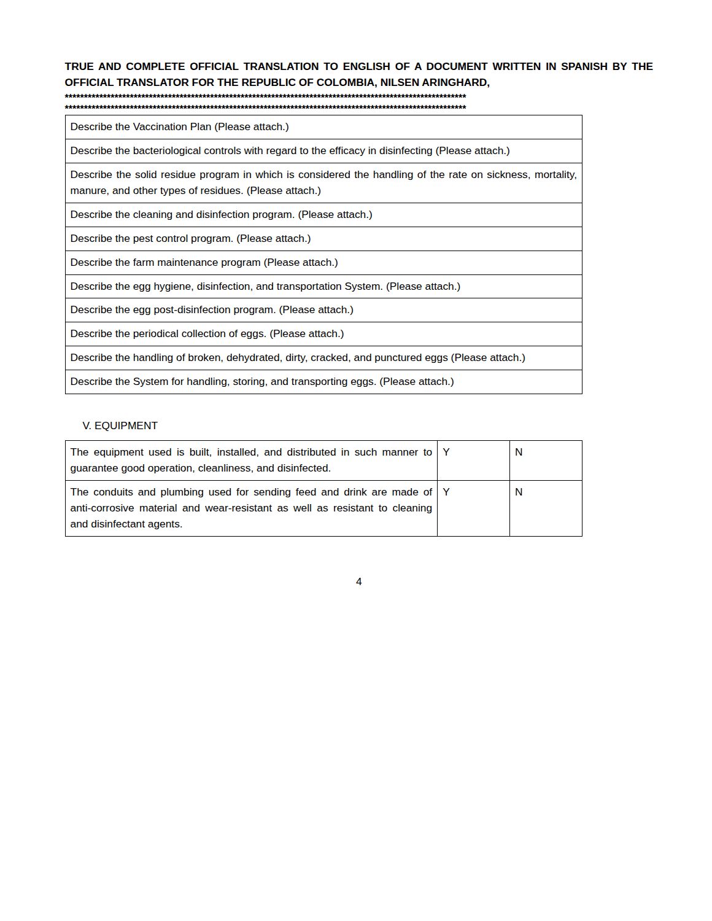TRUE AND COMPLETE OFFICIAL TRANSLATION TO ENGLISH OF A DOCUMENT WRITTEN IN SPANISH BY THE OFFICIAL TRANSLATOR FOR THE REPUBLIC OF COLOMBIA, NILSEN ARINGHARD,
*********************************************************************************************************
*********************************************************************************************************
| Describe the Vaccination Plan (Please attach.) |
| Describe the bacteriological controls with regard to the efficacy in disinfecting (Please attach.) |
| Describe the solid residue program in which is considered the handling of the rate on sickness, mortality, manure, and other types of residues. (Please attach.) |
| Describe the cleaning and disinfection program. (Please attach.) |
| Describe the pest control program. (Please attach.) |
| Describe the farm maintenance program (Please attach.) |
| Describe the egg hygiene, disinfection, and transportation System. (Please attach.) |
| Describe the egg post-disinfection program. (Please attach.) |
| Describe the periodical collection of eggs. (Please attach.) |
| Describe the handling of broken, dehydrated, dirty, cracked, and punctured eggs (Please attach.) |
| Describe the System for handling, storing, and transporting eggs. (Please attach.) |
V. EQUIPMENT
| The equipment used is built, installed, and distributed in such manner to guarantee good operation, cleanliness, and disinfected. | Y | N |
| The conduits and plumbing used for sending feed and drink are made of anti-corrosive material and wear-resistant as well as resistant to cleaning and disinfectant agents. | Y | N |
4